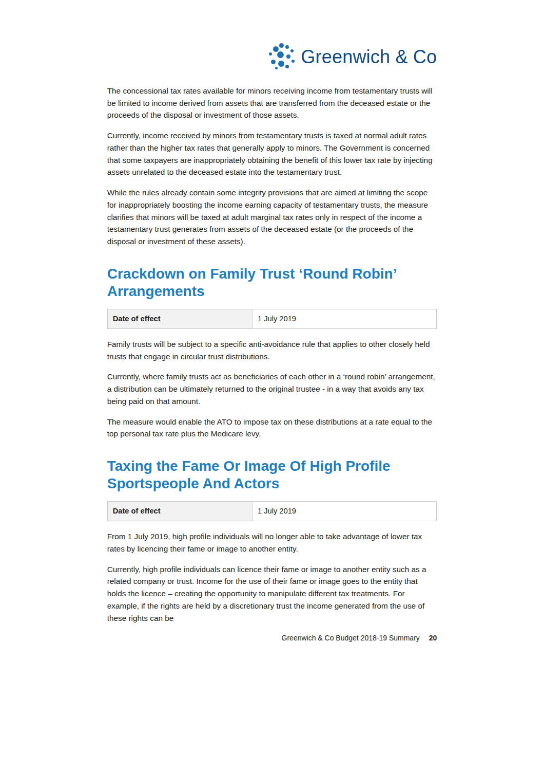Greenwich & Co
The concessional tax rates available for minors receiving income from testamentary trusts will be limited to income derived from assets that are transferred from the deceased estate or the proceeds of the disposal or investment of those assets.
Currently, income received by minors from testamentary trusts is taxed at normal adult rates rather than the higher tax rates that generally apply to minors. The Government is concerned that some taxpayers are inappropriately obtaining the benefit of this lower tax rate by injecting assets unrelated to the deceased estate into the testamentary trust.
While the rules already contain some integrity provisions that are aimed at limiting the scope for inappropriately boosting the income earning capacity of testamentary trusts, the measure clarifies that minors will be taxed at adult marginal tax rates only in respect of the income a testamentary trust generates from assets of the deceased estate (or the proceeds of the disposal or investment of these assets).
Crackdown on Family Trust ‘Round Robin’ Arrangements
| Date of effect | 1 July 2019 |
Family trusts will be subject to a specific anti-avoidance rule that applies to other closely held trusts that engage in circular trust distributions.
Currently, where family trusts act as beneficiaries of each other in a ‘round robin’ arrangement, a distribution can be ultimately returned to the original trustee - in a way that avoids any tax being paid on that amount.
The measure would enable the ATO to impose tax on these distributions at a rate equal to the top personal tax rate plus the Medicare levy.
Taxing the Fame Or Image Of High Profile Sportspeople And Actors
| Date of effect | 1 July 2019 |
From 1 July 2019, high profile individuals will no longer able to take advantage of lower tax rates by licencing their fame or image to another entity.
Currently, high profile individuals can licence their fame or image to another entity such as a related company or trust. Income for the use of their fame or image goes to the entity that holds the licence – creating the opportunity to manipulate different tax treatments. For example, if the rights are held by a discretionary trust the income generated from the use of these rights can be
Greenwich & Co Budget 2018-19 Summary 20